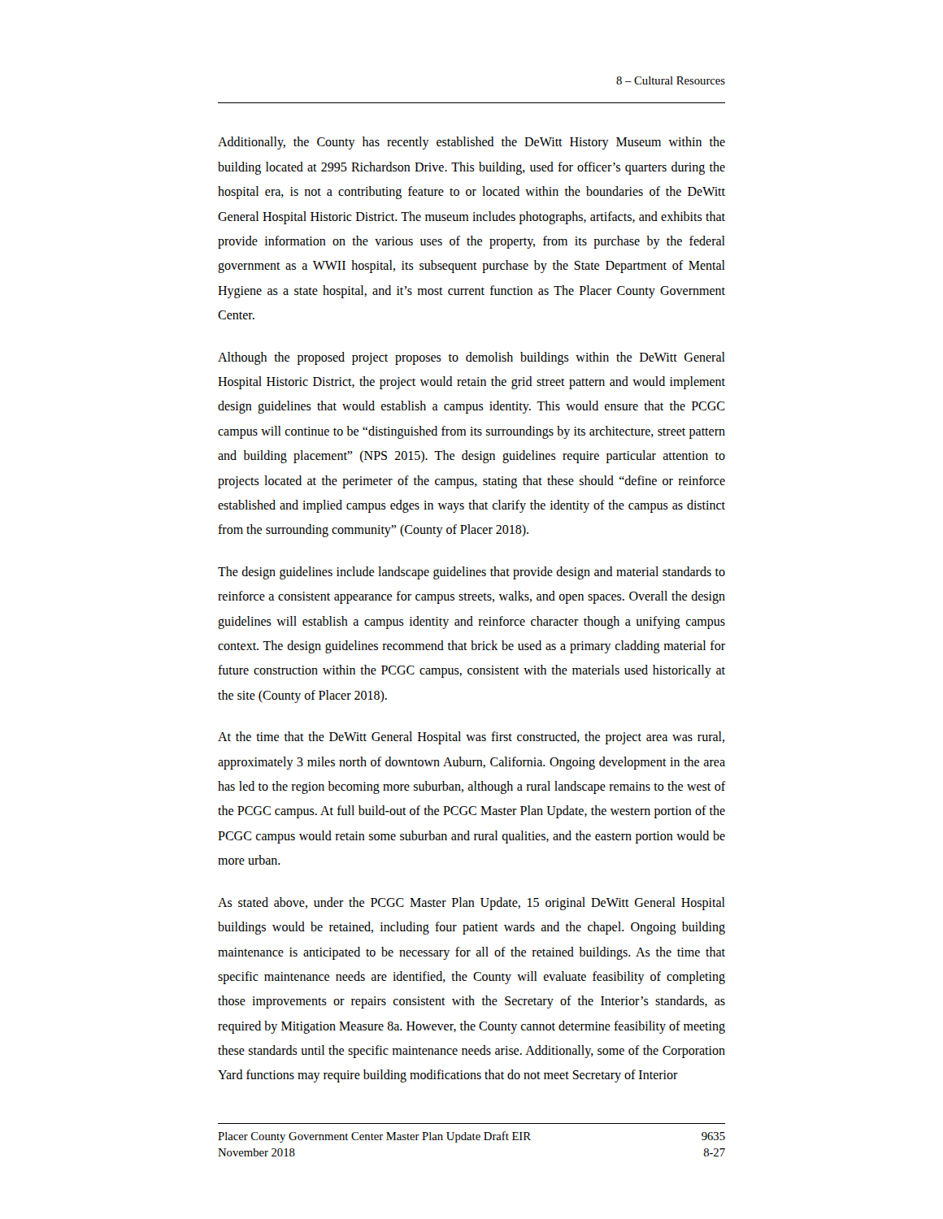8 – Cultural Resources
Additionally, the County has recently established the DeWitt History Museum within the building located at 2995 Richardson Drive. This building, used for officer’s quarters during the hospital era, is not a contributing feature to or located within the boundaries of the DeWitt General Hospital Historic District. The museum includes photographs, artifacts, and exhibits that provide information on the various uses of the property, from its purchase by the federal government as a WWII hospital, its subsequent purchase by the State Department of Mental Hygiene as a state hospital, and it’s most current function as The Placer County Government Center.
Although the proposed project proposes to demolish buildings within the DeWitt General Hospital Historic District, the project would retain the grid street pattern and would implement design guidelines that would establish a campus identity. This would ensure that the PCGC campus will continue to be “distinguished from its surroundings by its architecture, street pattern and building placement” (NPS 2015). The design guidelines require particular attention to projects located at the perimeter of the campus, stating that these should “define or reinforce established and implied campus edges in ways that clarify the identity of the campus as distinct from the surrounding community” (County of Placer 2018).
The design guidelines include landscape guidelines that provide design and material standards to reinforce a consistent appearance for campus streets, walks, and open spaces. Overall the design guidelines will establish a campus identity and reinforce character though a unifying campus context. The design guidelines recommend that brick be used as a primary cladding material for future construction within the PCGC campus, consistent with the materials used historically at the site (County of Placer 2018).
At the time that the DeWitt General Hospital was first constructed, the project area was rural, approximately 3 miles north of downtown Auburn, California. Ongoing development in the area has led to the region becoming more suburban, although a rural landscape remains to the west of the PCGC campus. At full build-out of the PCGC Master Plan Update, the western portion of the PCGC campus would retain some suburban and rural qualities, and the eastern portion would be more urban.
As stated above, under the PCGC Master Plan Update, 15 original DeWitt General Hospital buildings would be retained, including four patient wards and the chapel. Ongoing building maintenance is anticipated to be necessary for all of the retained buildings. As the time that specific maintenance needs are identified, the County will evaluate feasibility of completing those improvements or repairs consistent with the Secretary of the Interior’s standards, as required by Mitigation Measure 8a. However, the County cannot determine feasibility of meeting these standards until the specific maintenance needs arise. Additionally, some of the Corporation Yard functions may require building modifications that do not meet Secretary of Interior
Placer County Government Center Master Plan Update Draft EIR
November 2018
9635
8-27